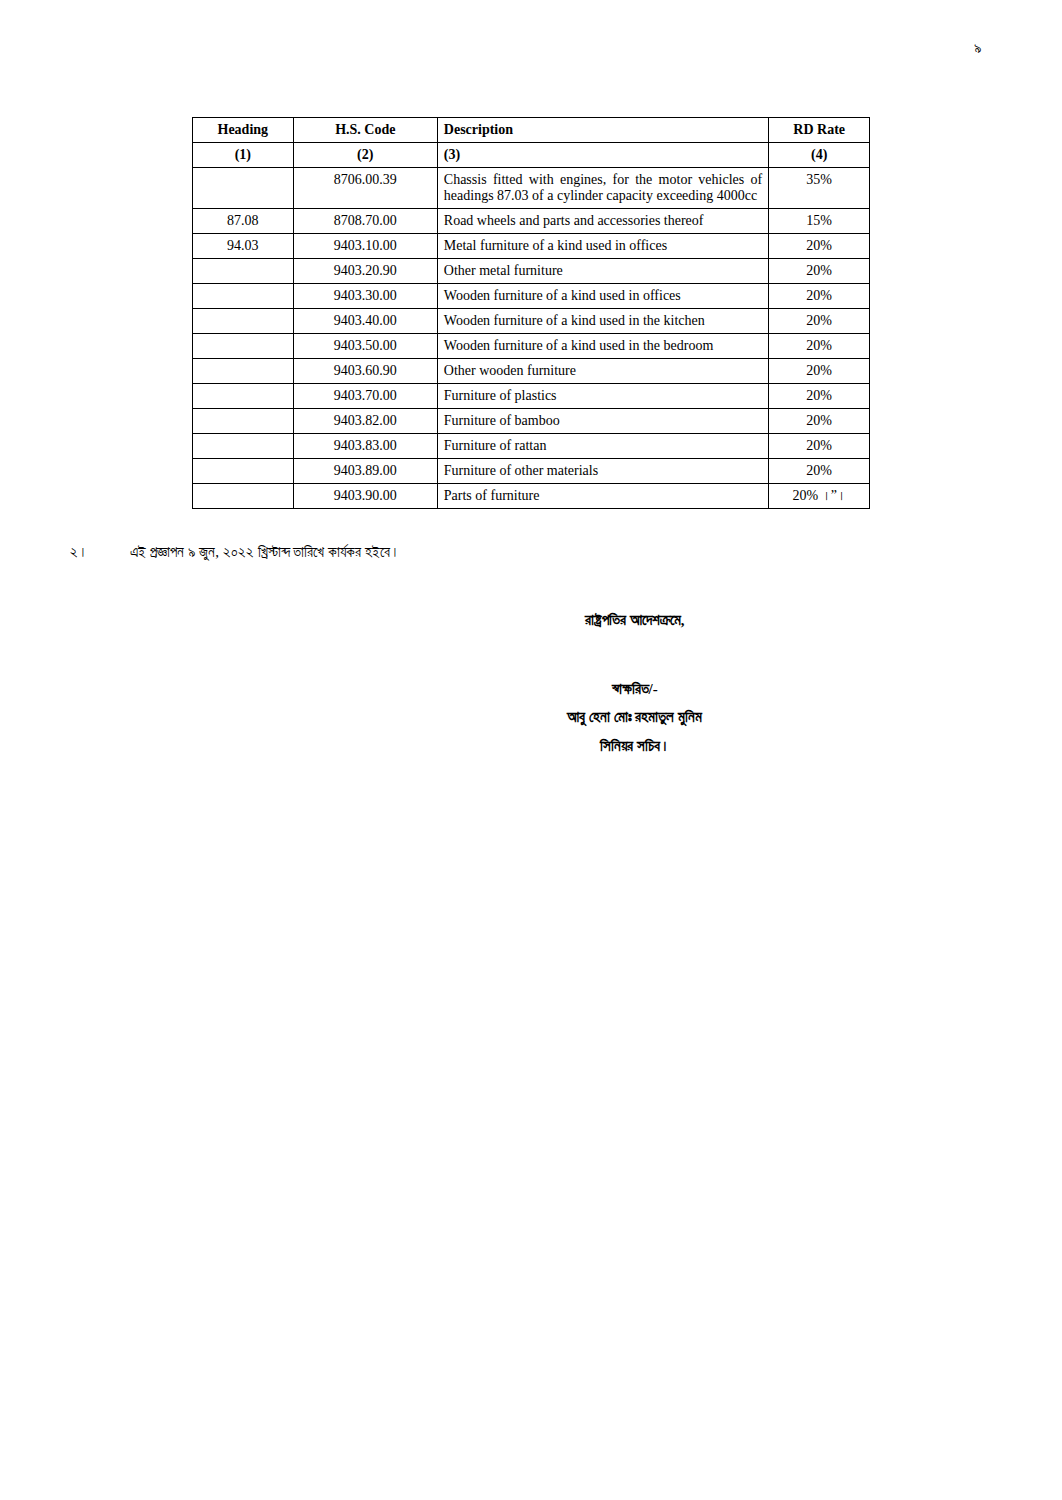৯
| Heading | H.S. Code | Description | RD Rate |
| --- | --- | --- | --- |
| (1) | (2) | (3) | (4) |
| | 8706.00.39 | Chassis fitted with engines, for the motor vehicles of headings 87.03 of a cylinder capacity exceeding 4000cc | 35% |
| 87.08 | 8708.70.00 | Road wheels and parts and accessories thereof | 15% |
| 94.03 | 9403.10.00 | Metal furniture of a kind used in offices | 20% |
| | 9403.20.90 | Other metal furniture | 20% |
| | 9403.30.00 | Wooden furniture of a kind used in offices | 20% |
| | 9403.40.00 | Wooden furniture of a kind used in the kitchen | 20% |
| | 9403.50.00 | Wooden furniture of a kind used in the bedroom | 20% |
| | 9403.60.90 | Other wooden furniture | 20% |
| | 9403.70.00 | Furniture of plastics | 20% |
| | 9403.82.00 | Furniture of bamboo | 20% |
| | 9403.83.00 | Furniture of rattan | 20% |
| | 9403.89.00 | Furniture of other materials | 20% |
| | 9403.90.00 | Parts of furniture | 20% ।”। |
২। এই প্রজ্ঞাপন ৯ জুন, ২০২২ খ্রিস্টাব্দ তারিখে কার্যকর হইবে।
রাষ্ট্রপতির আদেশক্রমে,
স্বাক্ষরিত/-
আবু হেনা মোঃ রহমাতুল মুনিম
সিনিয়র সচিব।